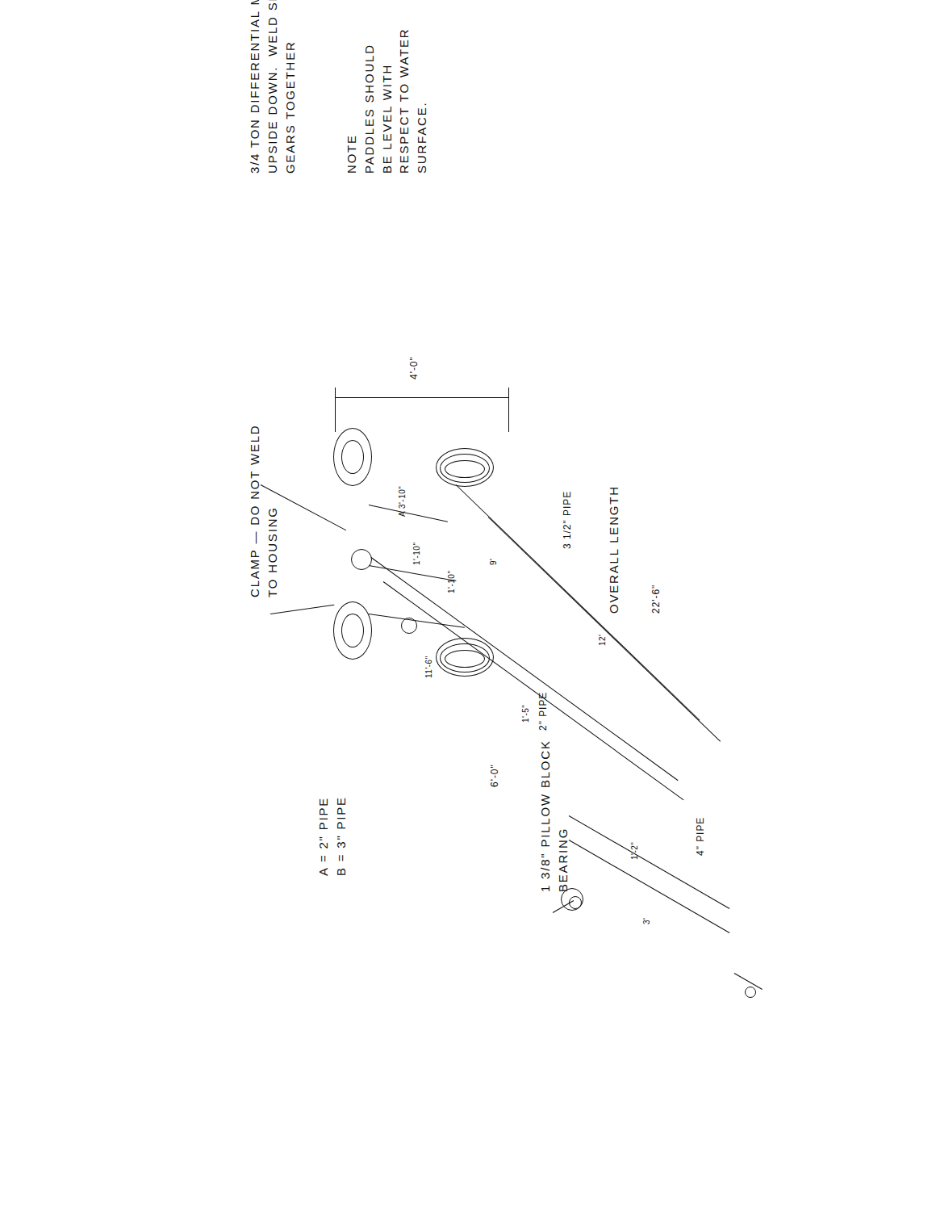============================================================ Rotated lettering (as it appears on the original sheet) ============================================================
3/4 TON DIFFERENTIAL MOUNTED UPSIDE DOWN. WELD SPIDER GEARS TOGETHER
NOTE PADDLES SHOULD BE LEVEL WITH RESPECT TO WATER SURFACE.
CLAMP — DO NOT WELD TO HOUSING
A = 2" PIPE B = 3" PIPE
1 3/8" PILLOW BLOCK BEARING
4'-0"
A 3'-10"
1'-10"
1'-10"
9'
3 1/2" PIPE
12'
OVERALL LENGTH
22'-6"
11'-6"
1'-5"
2" PIPE
6'-0"
1'-2"
4" PIPE
3'
============================================================ Decorative schematic strokes approximating the drawing ============================================================
============================================================ Screen-reader transcription in reading order ============================================================
Paddle Wheel Aerator — Isometric Assembly Drawing
Notes
3/4 ton differential mounted upside down. Weld spider gears together.
Note: Paddles should be level with respect to water surface.
Clamp — do not weld to housing.
1 3/8 inch pillow block bearing.
Pipe Legend
A = 2 inch pipe
B = 3 inch pipe
Dimensions and Callouts
4 feet 0 inches
A 3 feet 10 inches
1 foot 10 inches (two places)
9 feet
3 1/2 inch pipe
12 feet
Overall length 22 feet 6 inches
11 feet 6 inches
1 foot 5 inches
2 inch pipe
6 feet 0 inches
1 foot 2 inches
4 inch pipe
3 feet